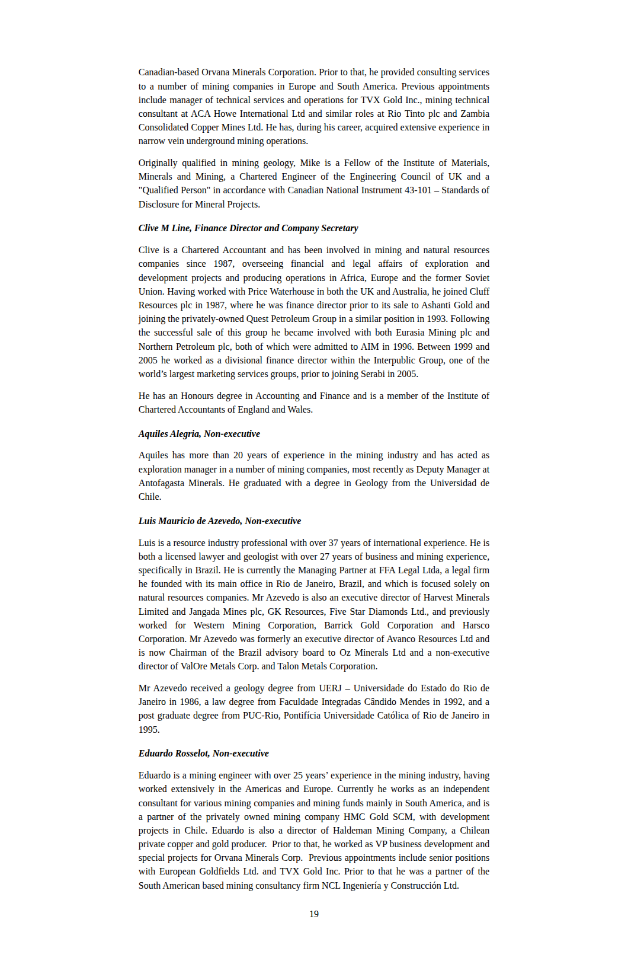Canadian-based Orvana Minerals Corporation. Prior to that, he provided consulting services to a number of mining companies in Europe and South America. Previous appointments include manager of technical services and operations for TVX Gold Inc., mining technical consultant at ACA Howe International Ltd and similar roles at Rio Tinto plc and Zambia Consolidated Copper Mines Ltd. He has, during his career, acquired extensive experience in narrow vein underground mining operations.
Originally qualified in mining geology, Mike is a Fellow of the Institute of Materials, Minerals and Mining, a Chartered Engineer of the Engineering Council of UK and a "Qualified Person" in accordance with Canadian National Instrument 43-101 – Standards of Disclosure for Mineral Projects.
Clive M Line, Finance Director and Company Secretary
Clive is a Chartered Accountant and has been involved in mining and natural resources companies since 1987, overseeing financial and legal affairs of exploration and development projects and producing operations in Africa, Europe and the former Soviet Union. Having worked with Price Waterhouse in both the UK and Australia, he joined Cluff Resources plc in 1987, where he was finance director prior to its sale to Ashanti Gold and joining the privately-owned Quest Petroleum Group in a similar position in 1993. Following the successful sale of this group he became involved with both Eurasia Mining plc and Northern Petroleum plc, both of which were admitted to AIM in 1996. Between 1999 and 2005 he worked as a divisional finance director within the Interpublic Group, one of the world’s largest marketing services groups, prior to joining Serabi in 2005.
He has an Honours degree in Accounting and Finance and is a member of the Institute of Chartered Accountants of England and Wales.
Aquiles Alegria, Non-executive
Aquiles has more than 20 years of experience in the mining industry and has acted as exploration manager in a number of mining companies, most recently as Deputy Manager at Antofagasta Minerals. He graduated with a degree in Geology from the Universidad de Chile.
Luis Mauricio de Azevedo, Non-executive
Luis is a resource industry professional with over 37 years of international experience. He is both a licensed lawyer and geologist with over 27 years of business and mining experience, specifically in Brazil. He is currently the Managing Partner at FFA Legal Ltda, a legal firm he founded with its main office in Rio de Janeiro, Brazil, and which is focused solely on natural resources companies. Mr Azevedo is also an executive director of Harvest Minerals Limited and Jangada Mines plc, GK Resources, Five Star Diamonds Ltd., and previously worked for Western Mining Corporation, Barrick Gold Corporation and Harsco Corporation. Mr Azevedo was formerly an executive director of Avanco Resources Ltd and is now Chairman of the Brazil advisory board to Oz Minerals Ltd and a non-executive director of ValOre Metals Corp. and Talon Metals Corporation.
Mr Azevedo received a geology degree from UERJ – Universidade do Estado do Rio de Janeiro in 1986, a law degree from Faculdade Integradas Cândido Mendes in 1992, and a post graduate degree from PUC-Rio, Pontifícia Universidade Católica of Rio de Janeiro in 1995.
Eduardo Rosselot, Non-executive
Eduardo is a mining engineer with over 25 years’ experience in the mining industry, having worked extensively in the Americas and Europe. Currently he works as an independent consultant for various mining companies and mining funds mainly in South America, and is a partner of the privately owned mining company HMC Gold SCM, with development projects in Chile. Eduardo is also a director of Haldeman Mining Company, a Chilean private copper and gold producer. Prior to that, he worked as VP business development and special projects for Orvana Minerals Corp. Previous appointments include senior positions with European Goldfields Ltd. and TVX Gold Inc. Prior to that he was a partner of the South American based mining consultancy firm NCL Ingeniería y Construcción Ltd.
19